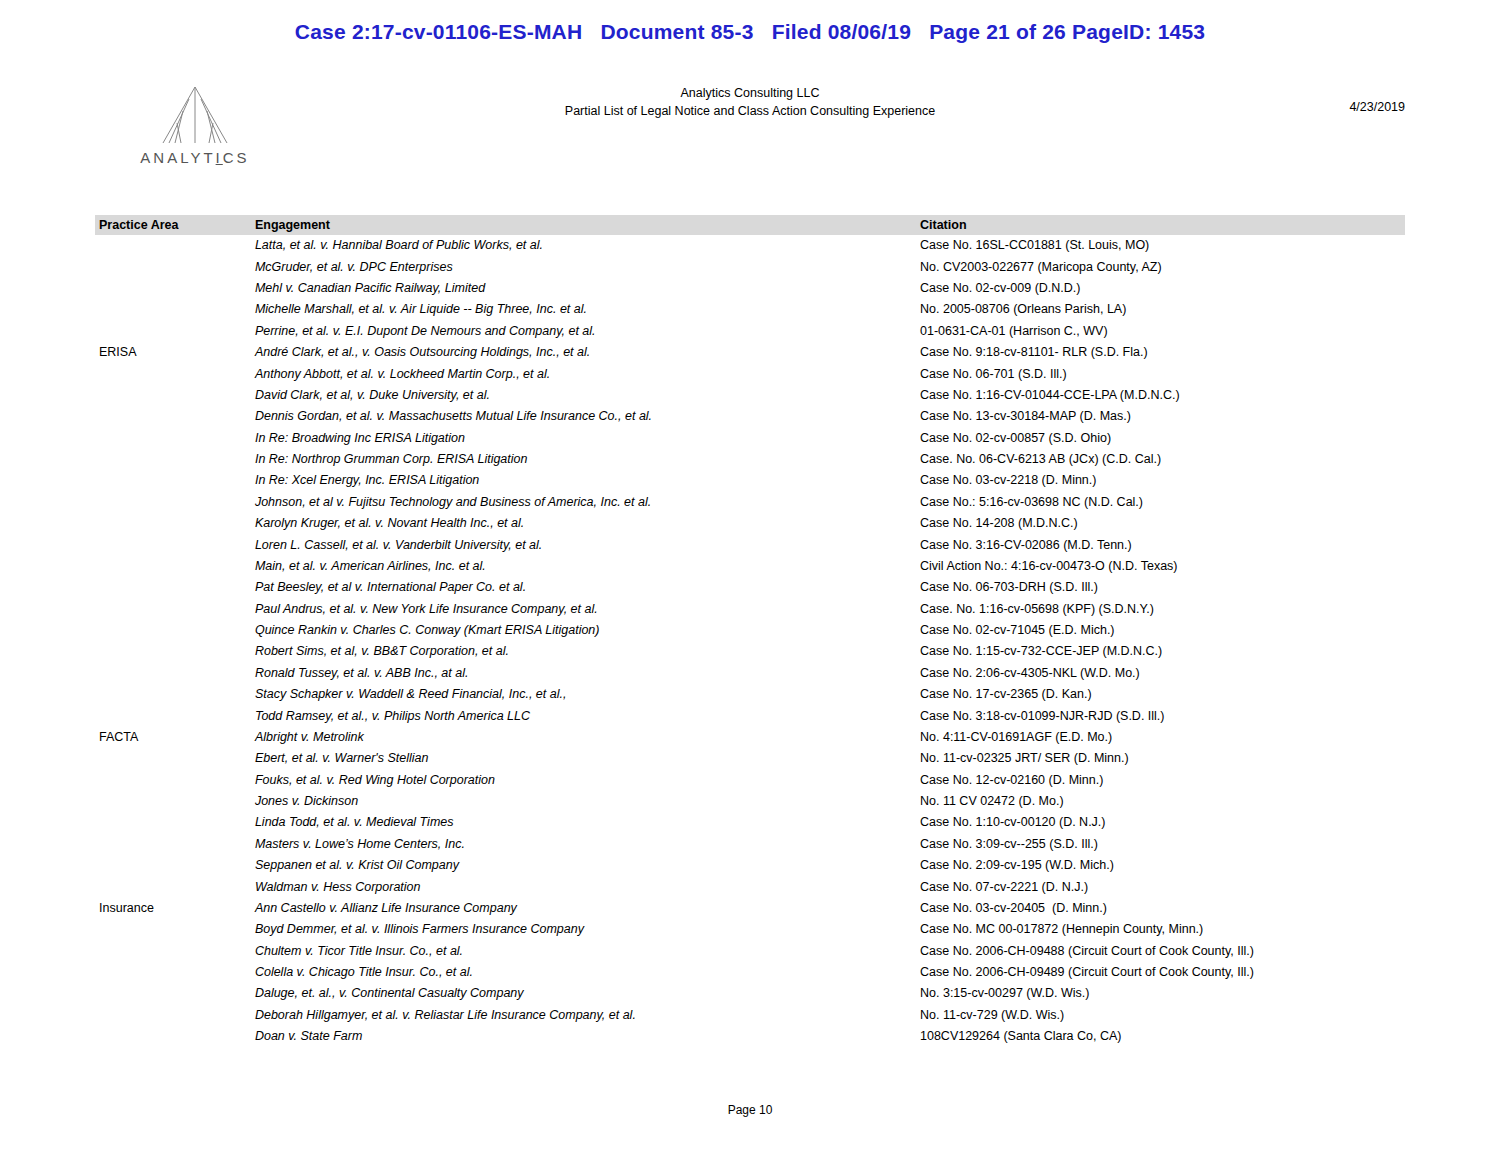Case 2:17-cv-01106-ES-MAH Document 85-3 Filed 08/06/19 Page 21 of 26 PageID: 1453
ANALYTICS
Analytics Consulting LLC
Partial List of Legal Notice and Class Action Consulting Experience
4/23/2019
| Practice Area | Engagement | Citation |
| --- | --- | --- |
| | Latta, et al. v. Hannibal Board of Public Works, et al. | Case No. 16SL-CC01881 (St. Louis, MO) |
| | McGruder, et al. v. DPC Enterprises | No. CV2003-022677 (Maricopa County, AZ) |
| | Mehl v. Canadian Pacific Railway, Limited | Case No. 02-cv-009 (D.N.D.) |
| | Michelle Marshall, et al. v. Air Liquide -- Big Three, Inc. et al. | No. 2005-08706 (Orleans Parish, LA) |
| | Perrine, et al. v. E.I. Dupont De Nemours and Company, et al. | 01-0631-CA-01 (Harrison C., WV) |
| ERISA | André Clark, et al., v. Oasis Outsourcing Holdings, Inc., et al. | Case No. 9:18-cv-81101- RLR (S.D. Fla.) |
| | Anthony Abbott, et al. v. Lockheed Martin Corp., et al. | Case No. 06-701 (S.D. Ill.) |
| | David Clark, et al, v. Duke University, et al. | Case No. 1:16-CV-01044-CCE-LPA (M.D.N.C.) |
| | Dennis Gordan, et al. v. Massachusetts Mutual Life Insurance Co., et al. | Case No. 13-cv-30184-MAP (D. Mas.) |
| | In Re: Broadwing Inc ERISA Litigation | Case No. 02-cv-00857 (S.D. Ohio) |
| | In Re: Northrop Grumman Corp. ERISA Litigation | Case. No. 06-CV-6213 AB (JCx) (C.D. Cal.) |
| | In Re: Xcel Energy, Inc. ERISA Litigation | Case No. 03-cv-2218 (D. Minn.) |
| | Johnson, et al v. Fujitsu Technology and Business of America, Inc. et al. | Case No.: 5:16-cv-03698 NC (N.D. Cal.) |
| | Karolyn Kruger, et al. v. Novant Health Inc., et al. | Case No. 14-208 (M.D.N.C.) |
| | Loren L. Cassell, et al. v. Vanderbilt University, et al. | Case No. 3:16-CV-02086 (M.D. Tenn.) |
| | Main, et al. v. American Airlines, Inc. et al. | Civil Action No.: 4:16-cv-00473-O (N.D. Texas) |
| | Pat Beesley, et al v. International Paper Co. et al. | Case No. 06-703-DRH (S.D. Ill.) |
| | Paul Andrus, et al. v. New York Life Insurance Company, et al. | Case. No. 1:16-cv-05698 (KPF) (S.D.N.Y.) |
| | Quince Rankin v. Charles C. Conway (Kmart ERISA Litigation) | Case No. 02-cv-71045 (E.D. Mich.) |
| | Robert Sims, et al, v. BB&T Corporation, et al. | Case No. 1:15-cv-732-CCE-JEP (M.D.N.C.) |
| | Ronald Tussey, et al. v. ABB Inc., at al. | Case No. 2:06-cv-4305-NKL (W.D. Mo.) |
| | Stacy Schapker v. Waddell & Reed Financial, Inc., et al., | Case No. 17-cv-2365 (D. Kan.) |
| | Todd Ramsey, et al., v. Philips North America LLC | Case No. 3:18-cv-01099-NJR-RJD (S.D. Ill.) |
| FACTA | Albright v. Metrolink | No. 4:11-CV-01691AGF (E.D. Mo.) |
| | Ebert, et al. v. Warner's Stellian | No. 11-cv-02325 JRT/ SER (D. Minn.) |
| | Fouks, et al. v. Red Wing Hotel Corporation | Case No. 12-cv-02160 (D. Minn.) |
| | Jones v. Dickinson | No. 11 CV 02472 (D. Mo.) |
| | Linda Todd, et al. v. Medieval Times | Case No. 1:10-cv-00120 (D. N.J.) |
| | Masters v. Lowe’s Home Centers, Inc. | Case No. 3:09-cv--255 (S.D. Ill.) |
| | Seppanen et al. v. Krist Oil Company | Case No. 2:09-cv-195 (W.D. Mich.) |
| | Waldman v. Hess Corporation | Case No. 07-cv-2221 (D. N.J.) |
| Insurance | Ann Castello v. Allianz Life Insurance Company | Case No. 03-cv-20405 (D. Minn.) |
| | Boyd Demmer, et al. v. Illinois Farmers Insurance Company | Case No. MC 00-017872 (Hennepin County, Minn.) |
| | Chultem v. Ticor Title Insur. Co., et al. | Case No. 2006-CH-09488 (Circuit Court of Cook County, Ill.) |
| | Colella v. Chicago Title Insur. Co., et al. | Case No. 2006-CH-09489 (Circuit Court of Cook County, Ill.) |
| | Daluge, et. al., v. Continental Casualty Company | No. 3:15-cv-00297 (W.D. Wis.) |
| | Deborah Hillgamyer, et al. v. Reliastar Life Insurance Company, et al. | No. 11-cv-729 (W.D. Wis.) |
| | Doan v. State Farm | 108CV129264 (Santa Clara Co, CA) |
Page 10